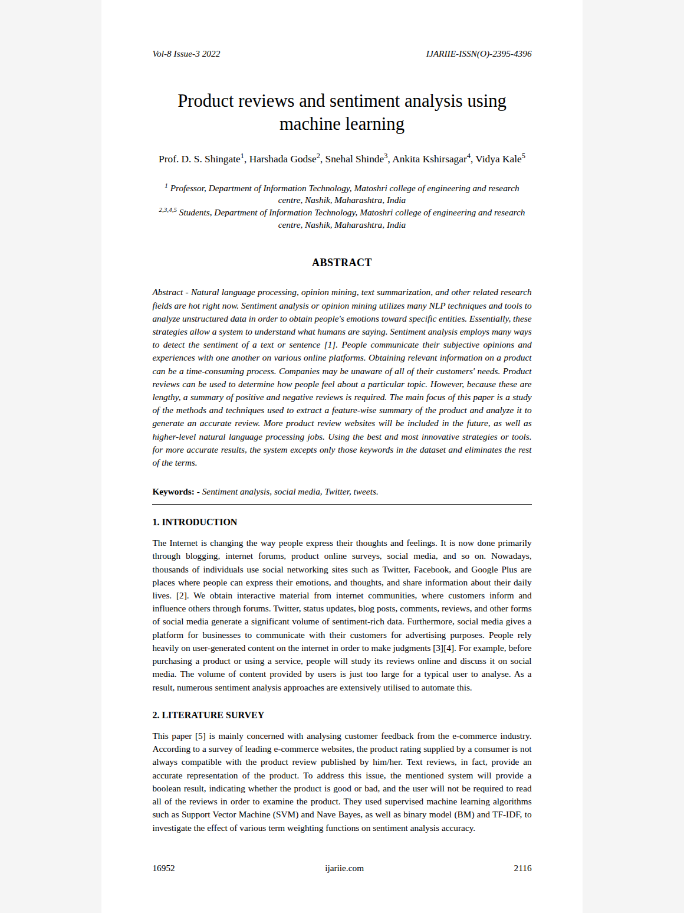Vol-8 Issue-3 2022 IJARIIE-ISSN(O)-2395-4396
Product reviews and sentiment analysis using machine learning
Prof. D. S. Shingate1, Harshada Godse2, Snehal Shinde3, Ankita Kshirsagar4, Vidya Kale5
1 Professor, Department of Information Technology, Matoshri college of engineering and research centre, Nashik, Maharashtra, India
2,3,4,5 Students, Department of Information Technology, Matoshri college of engineering and research centre, Nashik, Maharashtra, India
ABSTRACT
Abstract - Natural language processing, opinion mining, text summarization, and other related research fields are hot right now. Sentiment analysis or opinion mining utilizes many NLP techniques and tools to analyze unstructured data in order to obtain people's emotions toward specific entities. Essentially, these strategies allow a system to understand what humans are saying. Sentiment analysis employs many ways to detect the sentiment of a text or sentence [1]. People communicate their subjective opinions and experiences with one another on various online platforms. Obtaining relevant information on a product can be a time-consuming process. Companies may be unaware of all of their customers' needs. Product reviews can be used to determine how people feel about a particular topic. However, because these are lengthy, a summary of positive and negative reviews is required. The main focus of this paper is a study of the methods and techniques used to extract a feature-wise summary of the product and analyze it to generate an accurate review. More product review websites will be included in the future, as well as higher-level natural language processing jobs. Using the best and most innovative strategies or tools. for more accurate results, the system excepts only those keywords in the dataset and eliminates the rest of the terms.
Keywords: - Sentiment analysis, social media, Twitter, tweets.
1. INTRODUCTION
The Internet is changing the way people express their thoughts and feelings. It is now done primarily through blogging, internet forums, product online surveys, social media, and so on. Nowadays, thousands of individuals use social networking sites such as Twitter, Facebook, and Google Plus are places where people can express their emotions, and thoughts, and share information about their daily lives. [2]. We obtain interactive material from internet communities, where customers inform and influence others through forums. Twitter, status updates, blog posts, comments, reviews, and other forms of social media generate a significant volume of sentiment-rich data. Furthermore, social media gives a platform for businesses to communicate with their customers for advertising purposes. People rely heavily on user-generated content on the internet in order to make judgments [3][4]. For example, before purchasing a product or using a service, people will study its reviews online and discuss it on social media. The volume of content provided by users is just too large for a typical user to analyse. As a result, numerous sentiment analysis approaches are extensively utilised to automate this.
2. LITERATURE SURVEY
This paper [5] is mainly concerned with analysing customer feedback from the e-commerce industry. According to a survey of leading e-commerce websites, the product rating supplied by a consumer is not always compatible with the product review published by him/her. Text reviews, in fact, provide an accurate representation of the product. To address this issue, the mentioned system will provide a boolean result, indicating whether the product is good or bad, and the user will not be required to read all of the reviews in order to examine the product. They used supervised machine learning algorithms such as Support Vector Machine (SVM) and Nave Bayes, as well as binary model (BM) and TF-IDF, to investigate the effect of various term weighting functions on sentiment analysis accuracy.
16952 ijariie.com 2116